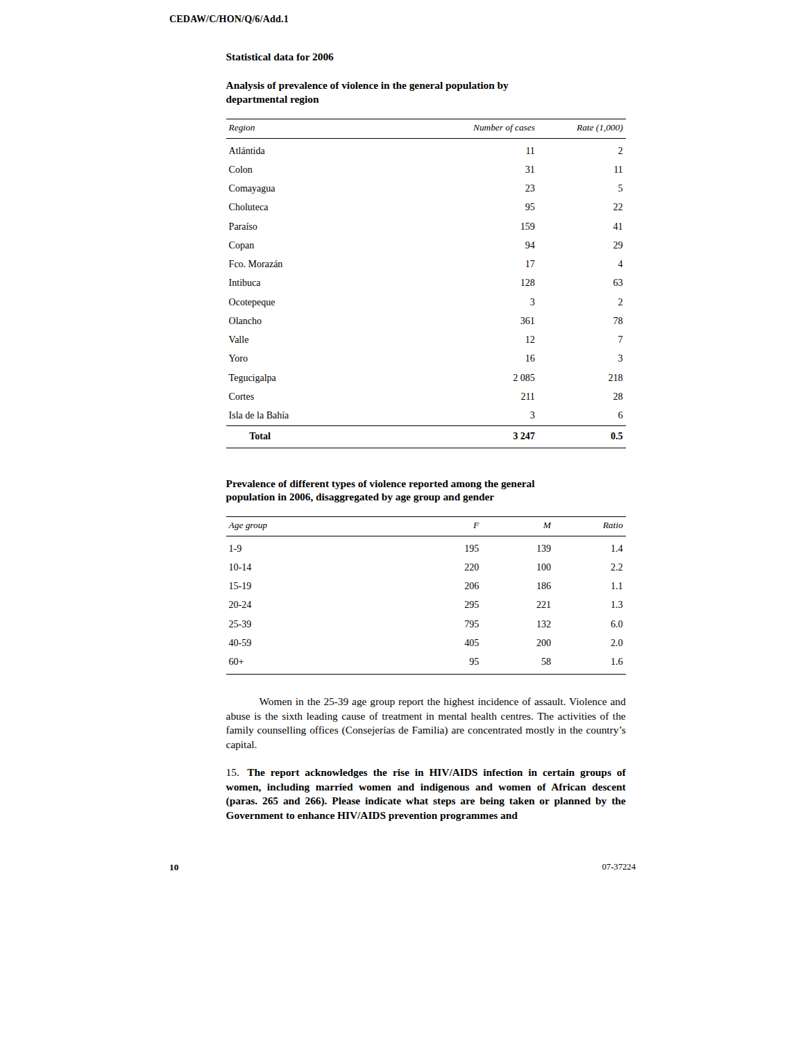CEDAW/C/HON/Q/6/Add.1
Statistical data for 2006
Analysis of prevalence of violence in the general population by departmental region
| Region | Number of cases | Rate (1,000) |
| --- | --- | --- |
| Atlántida | 11 | 2 |
| Colon | 31 | 11 |
| Comayagua | 23 | 5 |
| Choluteca | 95 | 22 |
| Paraíso | 159 | 41 |
| Copan | 94 | 29 |
| Fco. Morazán | 17 | 4 |
| Intibuca | 128 | 63 |
| Ocotepeque | 3 | 2 |
| Olancho | 361 | 78 |
| Valle | 12 | 7 |
| Yoro | 16 | 3 |
| Tegucigalpa | 2 085 | 218 |
| Cortes | 211 | 28 |
| Isla de la Bahía | 3 | 6 |
| Total | 3 247 | 0.5 |
Prevalence of different types of violence reported among the general population in 2006, disaggregated by age group and gender
| Age group | F | M | Ratio |
| --- | --- | --- | --- |
| 1-9 | 195 | 139 | 1.4 |
| 10-14 | 220 | 100 | 2.2 |
| 15-19 | 206 | 186 | 1.1 |
| 20-24 | 295 | 221 | 1.3 |
| 25-39 | 795 | 132 | 6.0 |
| 40-59 | 405 | 200 | 2.0 |
| 60+ | 95 | 58 | 1.6 |
Women in the 25-39 age group report the highest incidence of assault. Violence and abuse is the sixth leading cause of treatment in mental health centres. The activities of the family counselling offices (Consejerías de Familia) are concentrated mostly in the country’s capital.
15. The report acknowledges the rise in HIV/AIDS infection in certain groups of women, including married women and indigenous and women of African descent (paras. 265 and 266). Please indicate what steps are being taken or planned by the Government to enhance HIV/AIDS prevention programmes and
10 07-37224